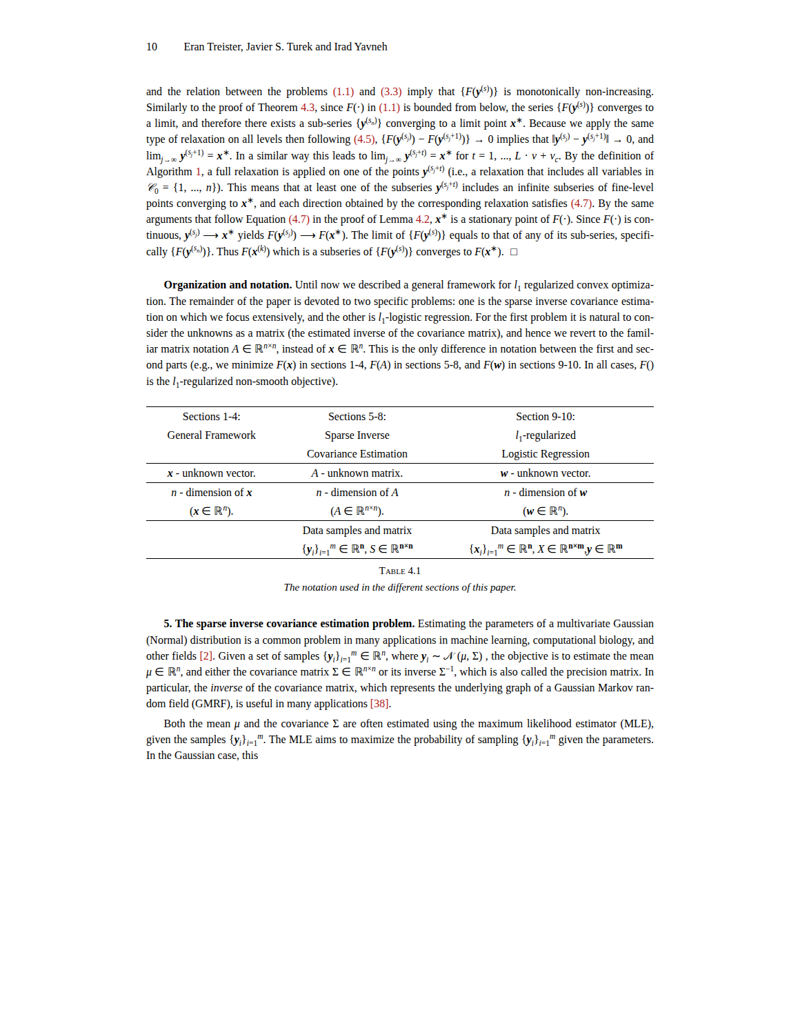10 Eran Treister, Javier S. Turek and Irad Yavneh
and the relation between the problems (1.1) and (3.3) imply that {F(y(s))} is monotonically non-increasing. Similarly to the proof of Theorem 4.3, since F(·) in (1.1) is bounded from below, the series {F(y(s))} converges to a limit, and therefore there exists a sub-series {y(sn)} converging to a limit point x∗. Because we apply the same type of relaxation on all levels then following (4.5), {F(y(sj)) − F(y(sj+1))} → 0 implies that ‖y(sj) − y(sj+1)‖ → 0, and limj→∞ y(sj+1) = x∗. In a similar way this leads to limj→∞ y(sj+t) = x∗ for t = 1, ..., L · ν + νc. By the definition of Algorithm 1, a full relaxation is applied on one of the points y(sj+t) (i.e., a relaxation that includes all variables in 𝒞0 = {1, ..., n}). This means that at least one of the subseries y(sj+t) includes an infinite subseries of fine-level points converging to x∗, and each direction obtained by the corresponding relaxation satisfies (4.7). By the same arguments that follow Equation (4.7) in the proof of Lemma 4.2, x∗ is a stationary point of F(·). Since F(·) is continuous, y(sj) ⟶ x∗ yields F(y(sj)) ⟶ F(x∗). The limit of {F(y(s))} equals to that of any of its sub-series, specifically {F(y(sn))}. Thus F(x(k)) which is a subseries of {F(y(s))} converges to F(x∗). □
Organization and notation. Until now we described a general framework for l1 regularized convex optimization. The remainder of the paper is devoted to two specific problems: one is the sparse inverse covariance estimation on which we focus extensively, and the other is l1-logistic regression. For the first problem it is natural to consider the unknowns as a matrix (the estimated inverse of the covariance matrix), and hence we revert to the familiar matrix notation A ∈ ℝn×n, instead of x ∈ ℝn. This is the only difference in notation between the first and second parts (e.g., we minimize F(x) in sections 1-4, F(A) in sections 5-8, and F(w) in sections 9-10. In all cases, F() is the l1-regularized non-smooth objective).
| Sections 1-4: | Sections 5-8: | Section 9-10: |
| --- | --- | --- |
| General Framework | Sparse Inverse | l 1 -regularized |
| | Covariance Estimation | Logistic Regression |
| x - unknown vector. | A - unknown matrix. | w - unknown vector. |
| n - dimension of x | n - dimension of A | n - dimension of w |
| ( x ∈ ℝ n ). | ( A ∈ ℝ n × n ). | ( w ∈ ℝ n ). |
| | Data samples and matrix | Data samples and matrix |
| | { y i } i =1 m ∈ ℝ n , S ∈ ℝ n×n | { x i } i =1 m ∈ ℝ n , X ∈ ℝ n×m , y ∈ ℝ m |
Table 4.1
The notation used in the different sections of this paper.
5. The sparse inverse covariance estimation problem. Estimating the parameters of a multivariate Gaussian (Normal) distribution is a common problem in many applications in machine learning, computational biology, and other fields [2]. Given a set of samples {yi}i=1m ∈ ℝn, where yi ∼ 𝒩 (μ, Σ) , the objective is to estimate the mean μ ∈ ℝn, and either the covariance matrix Σ ∈ ℝn×n or its inverse Σ−1, which is also called the precision matrix. In particular, the inverse of the covariance matrix, which represents the underlying graph of a Gaussian Markov random field (GMRF), is useful in many applications [38].
Both the mean μ and the covariance Σ are often estimated using the maximum likelihood estimator (MLE), given the samples {yi}i=1m. The MLE aims to maximize the probability of sampling {yi}i=1m given the parameters. In the Gaussian case, this